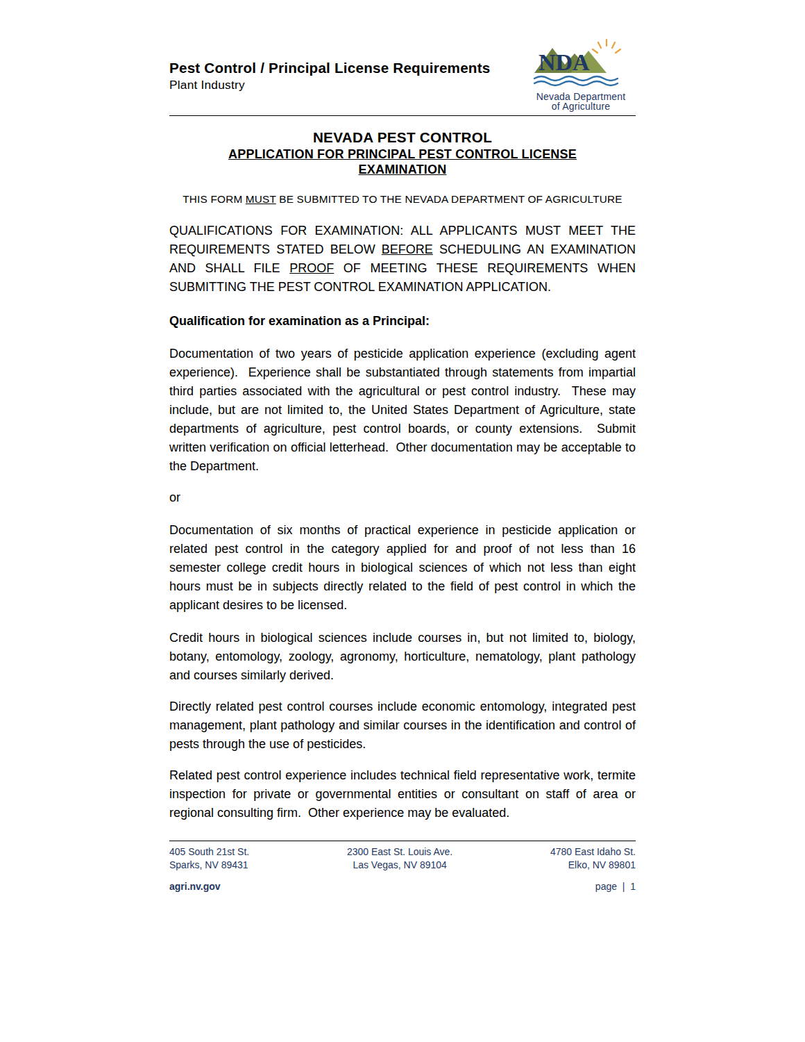Pest Control / Principal License Requirements
Plant Industry
NDA
Nevada Department of Agriculture
NEVADA PEST CONTROL
APPLICATION FOR PRINCIPAL PEST CONTROL LICENSE
EXAMINATION
THIS FORM MUST BE SUBMITTED TO THE NEVADA DEPARTMENT OF AGRICULTURE
QUALIFICATIONS FOR EXAMINATION: ALL APPLICANTS MUST MEET THE REQUIREMENTS STATED BELOW BEFORE SCHEDULING AN EXAMINATION AND SHALL FILE PROOF OF MEETING THESE REQUIREMENTS WHEN SUBMITTING THE PEST CONTROL EXAMINATION APPLICATION.
Qualification for examination as a Principal:
Documentation of two years of pesticide application experience (excluding agent experience). Experience shall be substantiated through statements from impartial third parties associated with the agricultural or pest control industry. These may include, but are not limited to, the United States Department of Agriculture, state departments of agriculture, pest control boards, or county extensions. Submit written verification on official letterhead. Other documentation may be acceptable to the Department.
or
Documentation of six months of practical experience in pesticide application or related pest control in the category applied for and proof of not less than 16 semester college credit hours in biological sciences of which not less than eight hours must be in subjects directly related to the field of pest control in which the applicant desires to be licensed.
Credit hours in biological sciences include courses in, but not limited to, biology, botany, entomology, zoology, agronomy, horticulture, nematology, plant pathology and courses similarly derived.
Directly related pest control courses include economic entomology, integrated pest management, plant pathology and similar courses in the identification and control of pests through the use of pesticides.
Related pest control experience includes technical field representative work, termite inspection for private or governmental entities or consultant on staff of area or regional consulting firm. Other experience may be evaluated.
405 South 21st St.
Sparks, NV 89431
2300 East St. Louis Ave.
Las Vegas, NV 89104
4780 East Idaho St.
Elko, NV 89801
agri.nv.gov page | 1